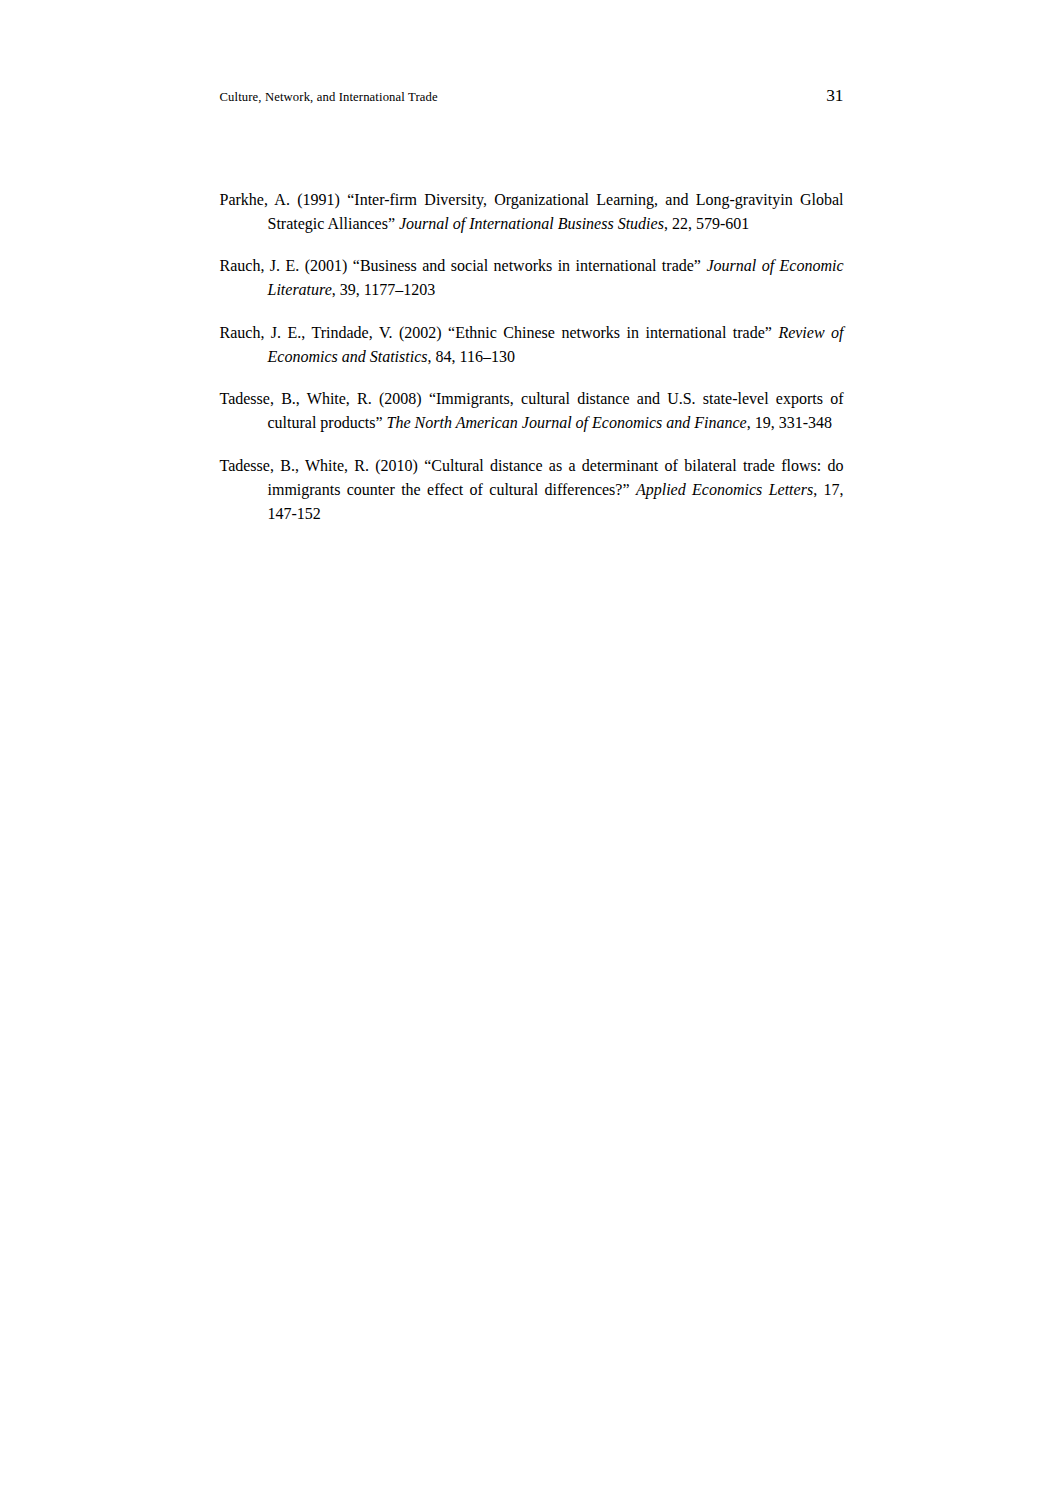Culture, Network, and International Trade 31
Parkhe, A. (1991) “Inter-firm Diversity, Organizational Learning, and Long-gravityin Global Strategic Alliances” Journal of International Business Studies, 22, 579-601
Rauch, J. E. (2001) “Business and social networks in international trade” Journal of Economic Literature, 39, 1177–1203
Rauch, J. E., Trindade, V. (2002) “Ethnic Chinese networks in international trade” Review of Economics and Statistics, 84, 116–130
Tadesse, B., White, R. (2008) “Immigrants, cultural distance and U.S. state-level exports of cultural products” The North American Journal of Economics and Finance, 19, 331-348
Tadesse, B., White, R. (2010) “Cultural distance as a determinant of bilateral trade flows: do immigrants counter the effect of cultural differences?” Applied Economics Letters, 17, 147-152